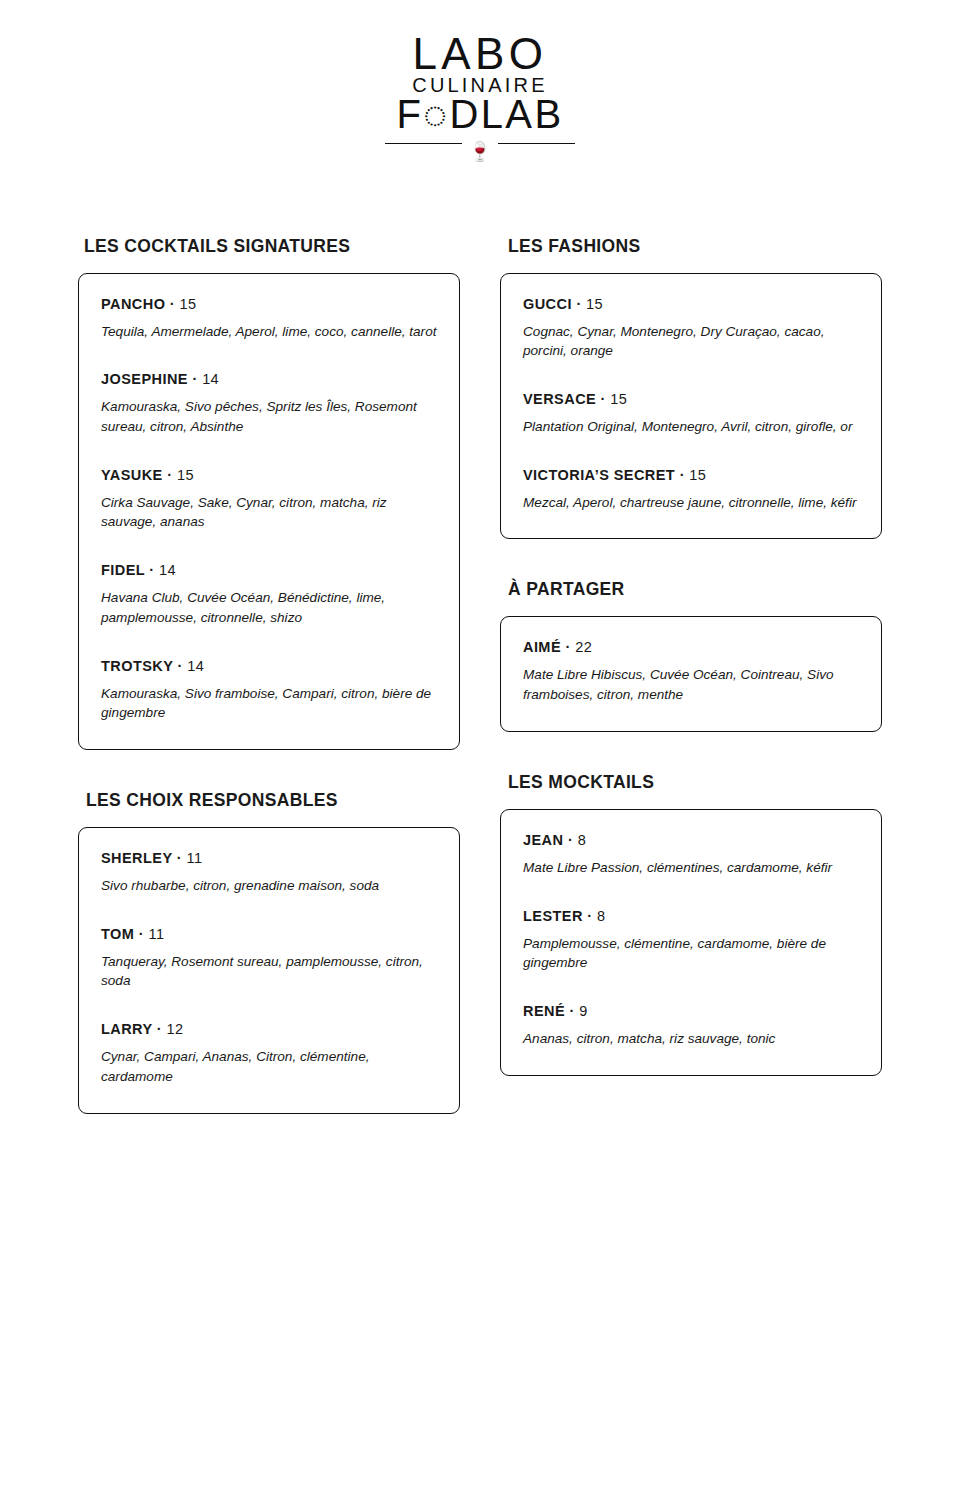LABO
CULINAIRE
F◌DLAB
🍷
Les cocktails signatures
Pancho · 15
Tequila, Amermelade, Aperol, lime, coco, cannelle, tarot
Josephine · 14
Kamouraska, Sivo pêches, Spritz les Îles, Rosemont sureau, citron, Absinthe
Yasuke · 15
Cirka Sauvage, Sake, Cynar, citron, matcha, riz sauvage, ananas
Fidel · 14
Havana Club, Cuvée Océan, Bénédictine, lime, pamplemousse, citronnelle, shizo
Trotsky · 14
Kamouraska, Sivo framboise, Campari, citron, bière de gingembre
Les choix responsables
Sherley · 11
Sivo rhubarbe, citron, grenadine maison, soda
Tom · 11
Tanqueray, Rosemont sureau, pamplemousse, citron, soda
Larry · 12
Cynar, Campari, Ananas, Citron, clémentine, cardamome
Les fashions
Gucci · 15
Cognac, Cynar, Montenegro, Dry Curaçao, cacao, porcini, orange
Versace · 15
Plantation Original, Montenegro, Avril, citron, girofle, or
Victoria’s Secret · 15
Mezcal, Aperol, chartreuse jaune, citronnelle, lime, kéfir
À partager
Aimé · 22
Mate Libre Hibiscus, Cuvée Océan, Cointreau, Sivo framboises, citron, menthe
Les mocktails
Jean · 8
Mate Libre Passion, clémentines, cardamome, kéfir
Lester · 8
Pamplemousse, clémentine, cardamome, bière de gingembre
René · 9
Ananas, citron, matcha, riz sauvage, tonic